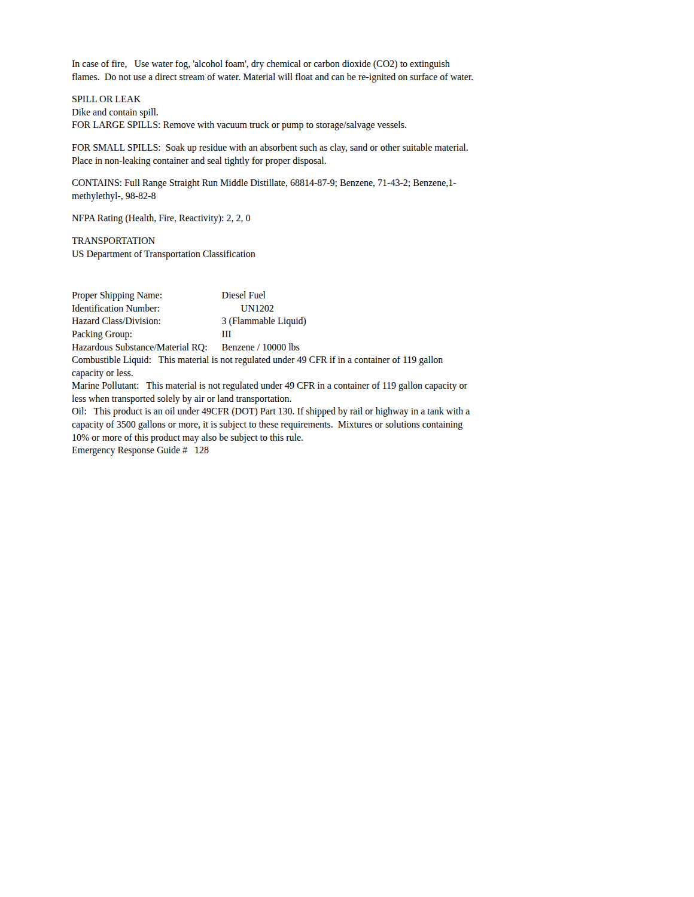In case of fire, Use water fog, 'alcohol foam', dry chemical or carbon dioxide (CO2) to extinguish flames. Do not use a direct stream of water. Material will float and can be re-ignited on surface of water.
SPILL OR LEAK
Dike and contain spill.
FOR LARGE SPILLS: Remove with vacuum truck or pump to storage/salvage vessels.
FOR SMALL SPILLS: Soak up residue with an absorbent such as clay, sand or other suitable material. Place in non-leaking container and seal tightly for proper disposal.
CONTAINS: Full Range Straight Run Middle Distillate, 68814-87-9; Benzene, 71-43-2; Benzene,1-methylethyl-, 98-82-8
NFPA Rating (Health, Fire, Reactivity): 2, 2, 0
TRANSPORTATION
US Department of Transportation Classification
| Proper Shipping Name: | Diesel Fuel |
| Identification Number: | UN1202 |
| Hazard Class/Division: | 3 (Flammable Liquid) |
| Packing Group: | III |
| Hazardous Substance/Material RQ: | Benzene / 10000 lbs |
Combustible Liquid: This material is not regulated under 49 CFR if in a container of 119 gallon capacity or less.
Marine Pollutant: This material is not regulated under 49 CFR in a container of 119 gallon capacity or less when transported solely by air or land transportation.
Oil: This product is an oil under 49CFR (DOT) Part 130. If shipped by rail or highway in a tank with a capacity of 3500 gallons or more, it is subject to these requirements. Mixtures or solutions containing 10% or more of this product may also be subject to this rule.
Emergency Response Guide # 128